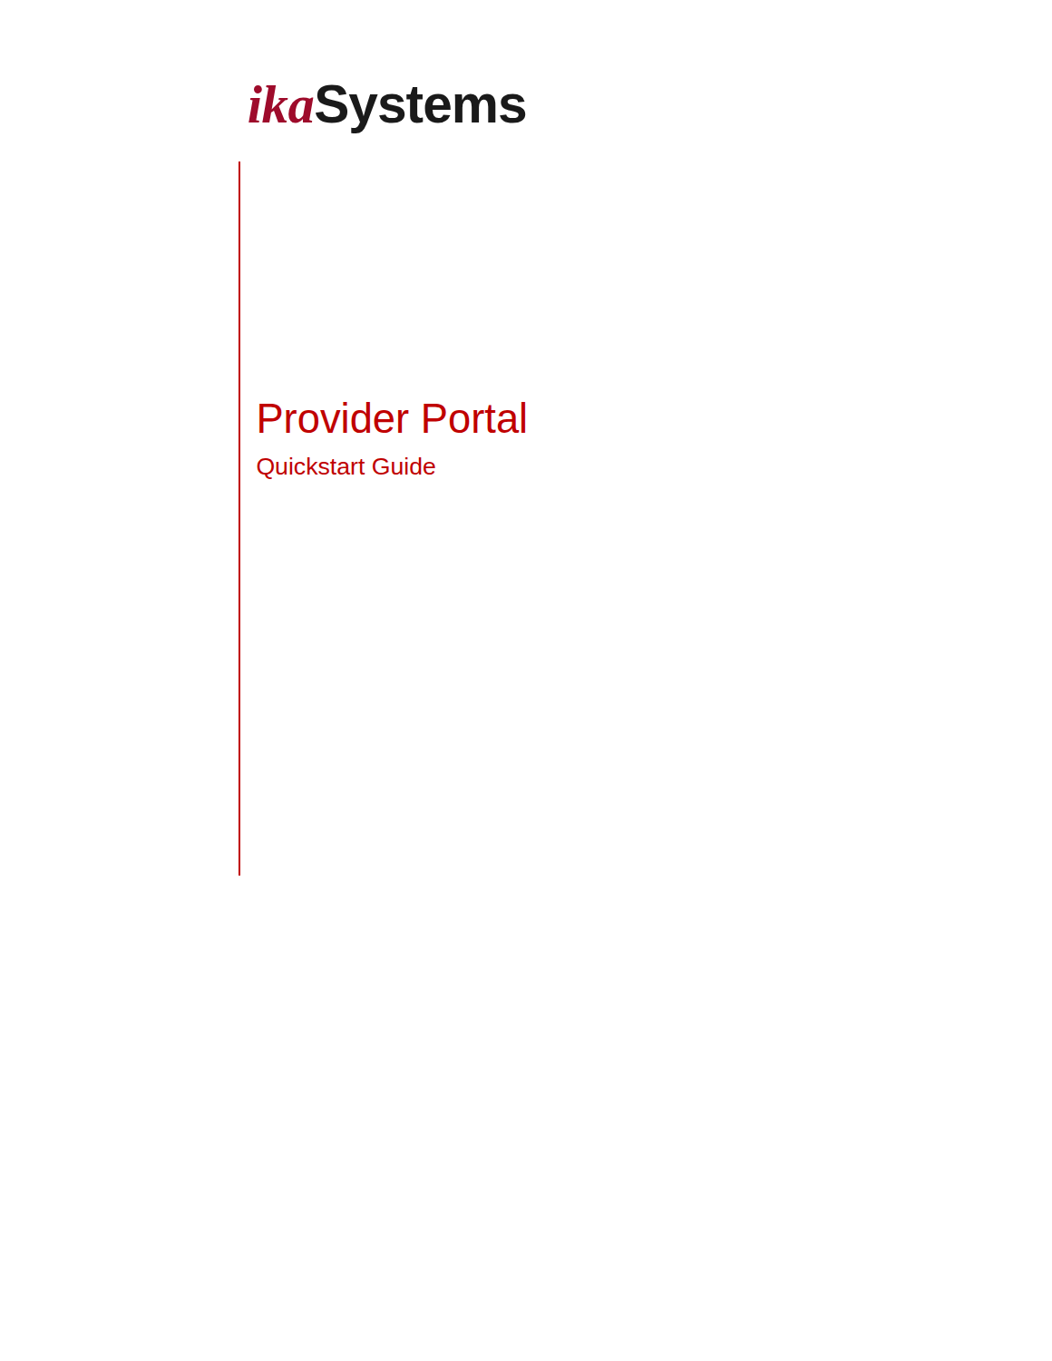ika Systems
Provider Portal
Quickstart Guide